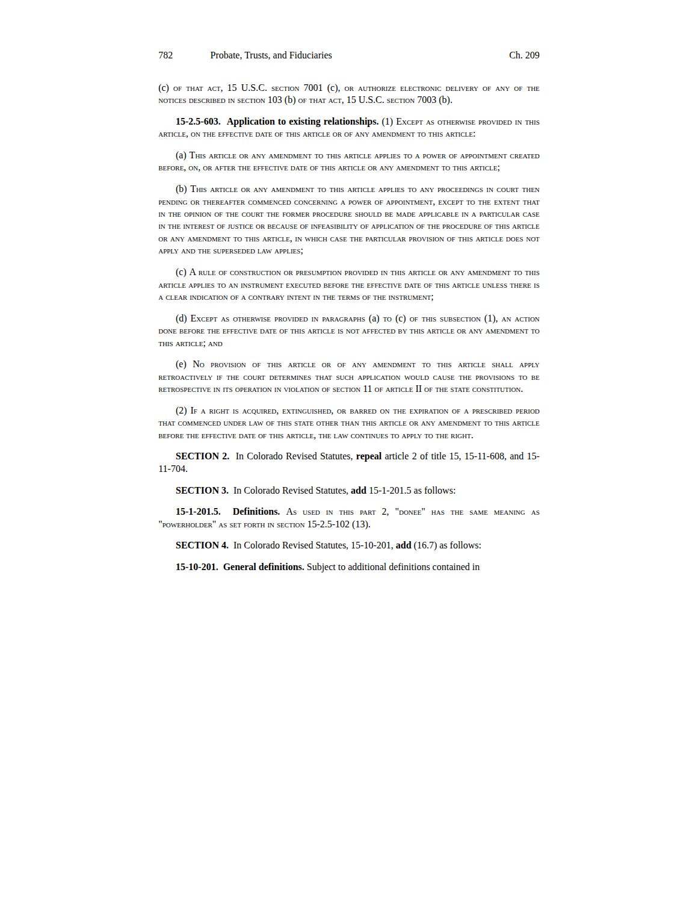782 Probate, Trusts, and Fiduciaries Ch. 209
(c) of that act, 15 U.S.C. section 7001 (c), or authorize electronic delivery of any of the notices described in section 103 (b) of that act, 15 U.S.C. section 7003 (b).
15-2.5-603. Application to existing relationships. (1) Except as otherwise provided in this article, on the effective date of this article or of any amendment to this article:
(a) This article or any amendment to this article applies to a power of appointment created before, on, or after the effective date of this article or any amendment to this article;
(b) This article or any amendment to this article applies to any proceedings in court then pending or thereafter commenced concerning a power of appointment, except to the extent that in the opinion of the court the former procedure should be made applicable in a particular case in the interest of justice or because of infeasibility of application of the procedure of this article or any amendment to this article, in which case the particular provision of this article does not apply and the superseded law applies;
(c) A rule of construction or presumption provided in this article or any amendment to this article applies to an instrument executed before the effective date of this article unless there is a clear indication of a contrary intent in the terms of the instrument;
(d) Except as otherwise provided in paragraphs (a) to (c) of this subsection (1), an action done before the effective date of this article is not affected by this article or any amendment to this article; and
(e) No provision of this article or of any amendment to this article shall apply retroactively if the court determines that such application would cause the provisions to be retrospective in its operation in violation of section 11 of article II of the state constitution.
(2) If a right is acquired, extinguished, or barred on the expiration of a prescribed period that commenced under law of this state other than this article or any amendment to this article before the effective date of this article, the law continues to apply to the right.
SECTION 2. In Colorado Revised Statutes, repeal article 2 of title 15, 15-11-608, and 15-11-704.
SECTION 3. In Colorado Revised Statutes, add 15-1-201.5 as follows:
15-1-201.5. Definitions. As used in this part 2, "donee" has the same meaning as "powerholder" as set forth in section 15-2.5-102 (13).
SECTION 4. In Colorado Revised Statutes, 15-10-201, add (16.7) as follows:
15-10-201. General definitions. Subject to additional definitions contained in